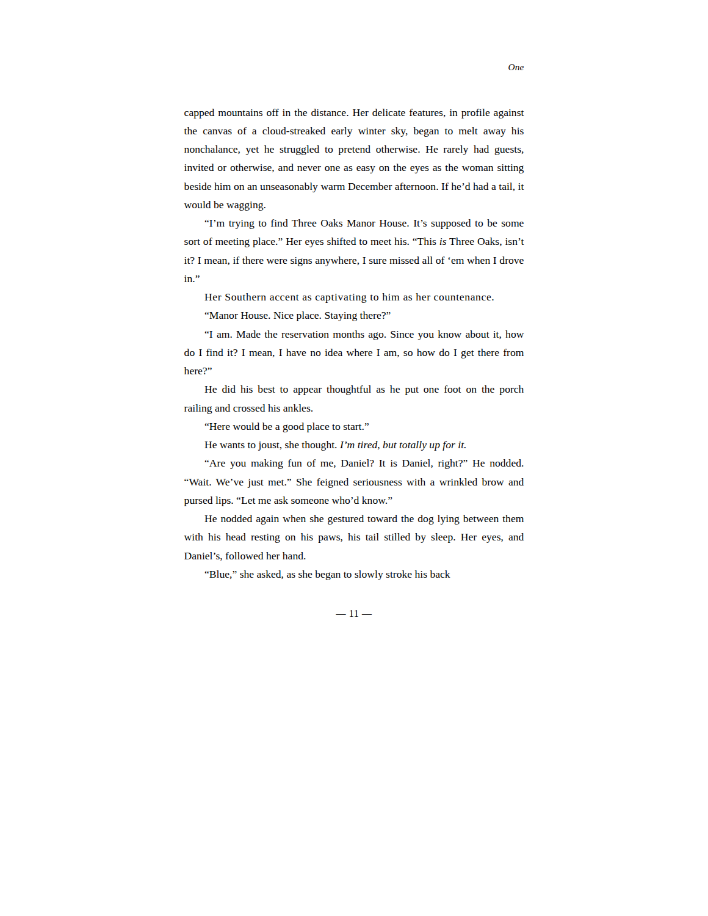One
capped mountains off in the distance. Her delicate features, in profile against the canvas of a cloud-streaked early winter sky, began to melt away his nonchalance, yet he struggled to pretend otherwise. He rarely had guests, invited or otherwise, and never one as easy on the eyes as the woman sitting beside him on an unseasonably warm December afternoon. If he’d had a tail, it would be wagging.
“I’m trying to find Three Oaks Manor House. It’s supposed to be some sort of meeting place.” Her eyes shifted to meet his. “This is Three Oaks, isn’t it? I mean, if there were signs anywhere, I sure missed all of ‘em when I drove in.”
Her Southern accent as captivating to him as her countenance.
“Manor House. Nice place. Staying there?”
“I am. Made the reservation months ago. Since you know about it, how do I find it? I mean, I have no idea where I am, so how do I get there from here?”
He did his best to appear thoughtful as he put one foot on the porch railing and crossed his ankles.
“Here would be a good place to start.”
He wants to joust, she thought. I’m tired, but totally up for it.
“Are you making fun of me, Daniel? It is Daniel, right?” He nodded. “Wait. We’ve just met.” She feigned seriousness with a wrinkled brow and pursed lips. “Let me ask someone who’d know.”
He nodded again when she gestured toward the dog lying between them with his head resting on his paws, his tail stilled by sleep. Her eyes, and Daniel’s, followed her hand.
“Blue,” she asked, as she began to slowly stroke his back
— 11 —